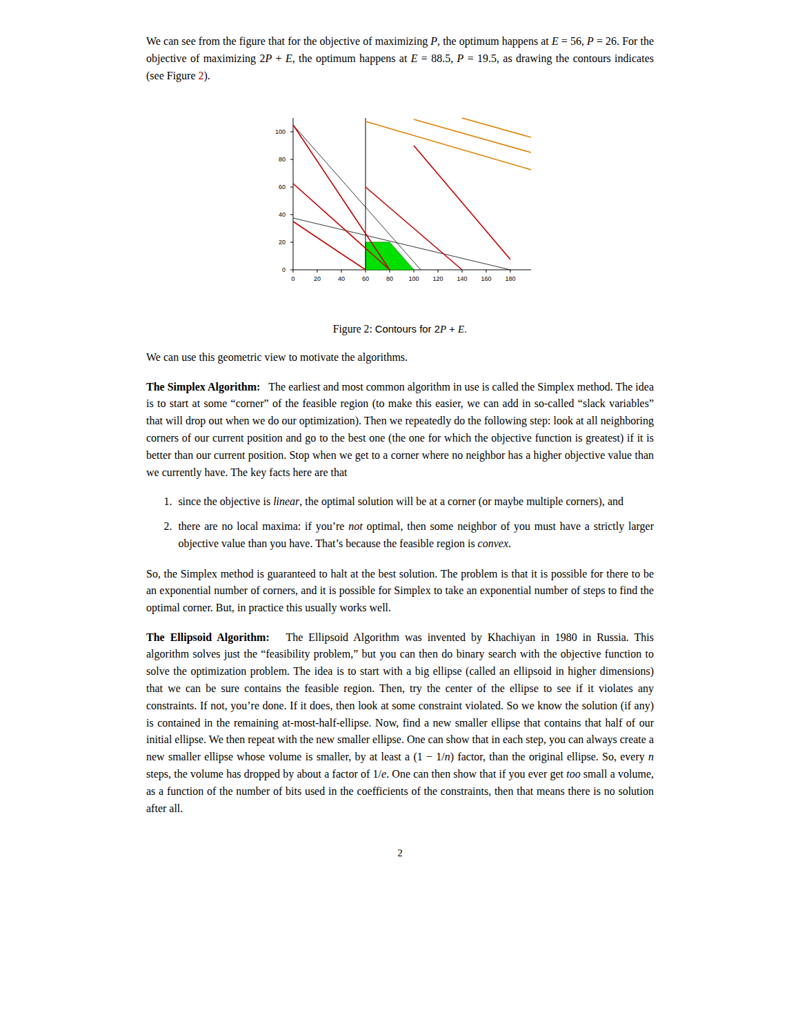We can see from the figure that for the objective of maximizing P, the optimum happens at E = 56, P = 26. For the objective of maximizing 2P + E, the optimum happens at E = 88.5, P = 19.5, as drawing the contours indicates (see Figure 2).
0 20 40 60 80 100 0 20 40 60 80 100 120 140 160 180
Figure 2: Contours for 2P + E.
We can use this geometric view to motivate the algorithms.
The Simplex Algorithm: The earliest and most common algorithm in use is called the Simplex method. The idea is to start at some “corner” of the feasible region (to make this easier, we can add in so-called “slack variables” that will drop out when we do our optimization). Then we repeatedly do the following step: look at all neighboring corners of our current position and go to the best one (the one for which the objective function is greatest) if it is better than our current position. Stop when we get to a corner where no neighbor has a higher objective value than we currently have. The key facts here are that
since the objective is linear, the optimal solution will be at a corner (or maybe multiple corners), and
there are no local maxima: if you’re not optimal, then some neighbor of you must have a strictly larger objective value than you have. That’s because the feasible region is convex.
So, the Simplex method is guaranteed to halt at the best solution. The problem is that it is possible for there to be an exponential number of corners, and it is possible for Simplex to take an exponential number of steps to find the optimal corner. But, in practice this usually works well.
The Ellipsoid Algorithm: The Ellipsoid Algorithm was invented by Khachiyan in 1980 in Russia. This algorithm solves just the “feasibility problem,” but you can then do binary search with the objective function to solve the optimization problem. The idea is to start with a big ellipse (called an ellipsoid in higher dimensions) that we can be sure contains the feasible region. Then, try the center of the ellipse to see if it violates any constraints. If not, you’re done. If it does, then look at some constraint violated. So we know the solution (if any) is contained in the remaining at-most-half-ellipse. Now, find a new smaller ellipse that contains that half of our initial ellipse. We then repeat with the new smaller ellipse. One can show that in each step, you can always create a new smaller ellipse whose volume is smaller, by at least a (1 − 1/n) factor, than the original ellipse. So, every n steps, the volume has dropped by about a factor of 1/e. One can then show that if you ever get too small a volume, as a function of the number of bits used in the coefficients of the constraints, then that means there is no solution after all.
2